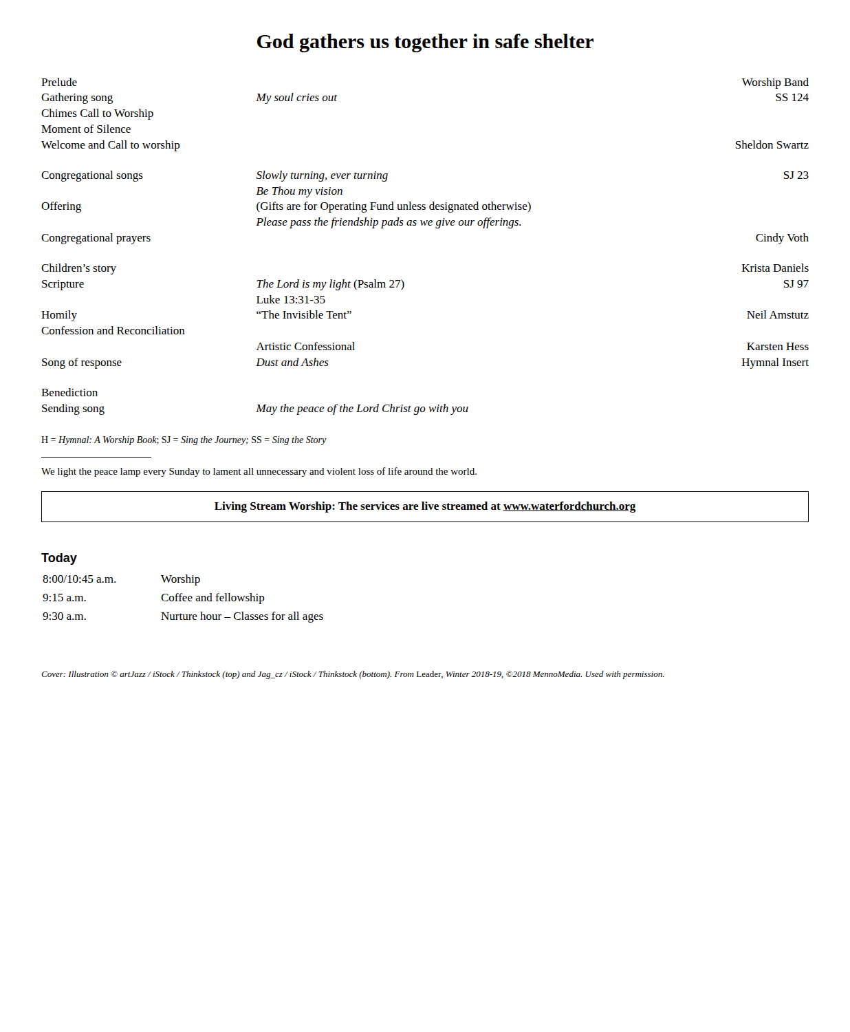God gathers us together in safe shelter
| Prelude | | Worship Band |
| Gathering song | My soul cries out | SS 124 |
| Chimes Call to Worship | | |
| Moment of Silence | | |
| Welcome and Call to worship | | Sheldon Swartz |
| Congregational songs | Slowly turning, ever turning | SJ 23 |
| | Be Thou my vision | |
| Offering | (Gifts are for Operating Fund unless designated otherwise) |
| | Please pass the friendship pads as we give our offerings. |
| Congregational prayers | | Cindy Voth |
| Children’s story | | Krista Daniels |
| Scripture | The Lord is my light (Psalm 27) | SJ 97 |
| | Luke 13:31-35 | |
| Homily | “The Invisible Tent” | Neil Amstutz |
| Confession and Reconciliation | |
| | Artistic Confessional | Karsten Hess |
| Song of response | Dust and Ashes | Hymnal Insert |
| Benediction | | |
| Sending song | May the peace of the Lord Christ go with you |
H = Hymnal: A Worship Book; SJ = Sing the Journey; SS = Sing the Story
We light the peace lamp every Sunday to lament all unnecessary and violent loss of life around the world.
Living Stream Worship: The services are live streamed at www.waterfordchurch.org
Today
| 8:00/10:45 a.m. | Worship |
| 9:15 a.m. | Coffee and fellowship |
| 9:30 a.m. | Nurture hour – Classes for all ages |
Cover: Illustration © artJazz / iStock / Thinkstock (top) and Jag_cz / iStock / Thinkstock (bottom). From Leader, Winter 2018-19, ©2018 MennoMedia. Used with permission.